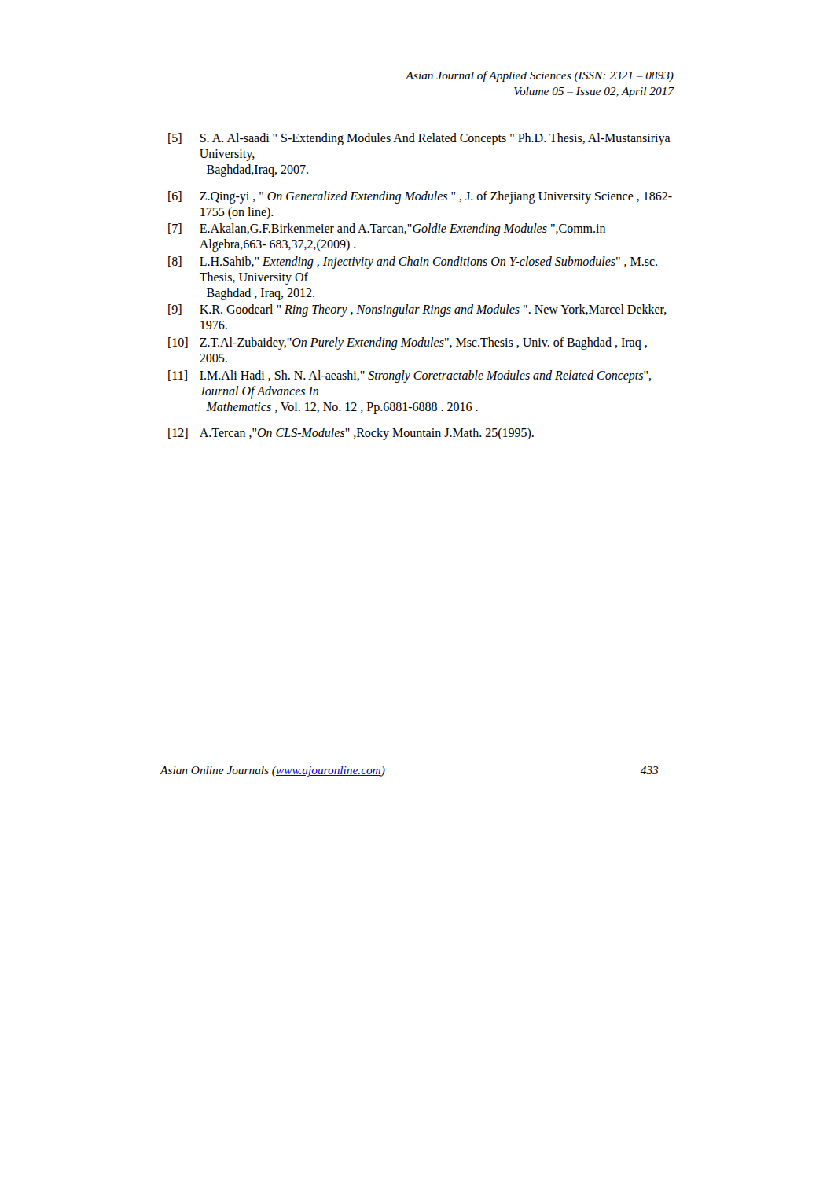Asian Journal of Applied Sciences (ISSN: 2321 – 0893)
Volume 05 – Issue 02, April 2017
[5]
S. A. Al-saadi " S-Extending Modules And Related Concepts " Ph.D. Thesis, Al-Mustansiriya University,
Baghdad,Iraq, 2007.
[6]
Z.Qing-yi , " On Generalized Extending Modules " , J. of Zhejiang University Science , 1862-1755 (on line).
[7]
E.Akalan,G.F.Birkenmeier and A.Tarcan,"Goldie Extending Modules ",Comm.in Algebra,663- 683,37,2,(2009) .
[8]
L.H.Sahib," Extending , Injectivity and Chain Conditions On Y-closed Submodules" , M.sc. Thesis, University Of
Baghdad , Iraq, 2012.
[9]
K.R. Goodearl " Ring Theory , Nonsingular Rings and Modules ". New York,Marcel Dekker, 1976.
[10]
Z.T.Al-Zubaidey,"On Purely Extending Modules", Msc.Thesis , Univ. of Baghdad , Iraq , 2005.
[11]
I.M.Ali Hadi , Sh. N. Al-aeashi," Strongly Coretractable Modules and Related Concepts", Journal Of Advances In
Mathematics , Vol. 12, No. 12 , Pp.6881-6888 . 2016 .
[12]
A.Tercan ,"On CLS-Modules" ,Rocky Mountain J.Math. 25(1995).
Asian Online Journals (www.ajouronline.com) 433